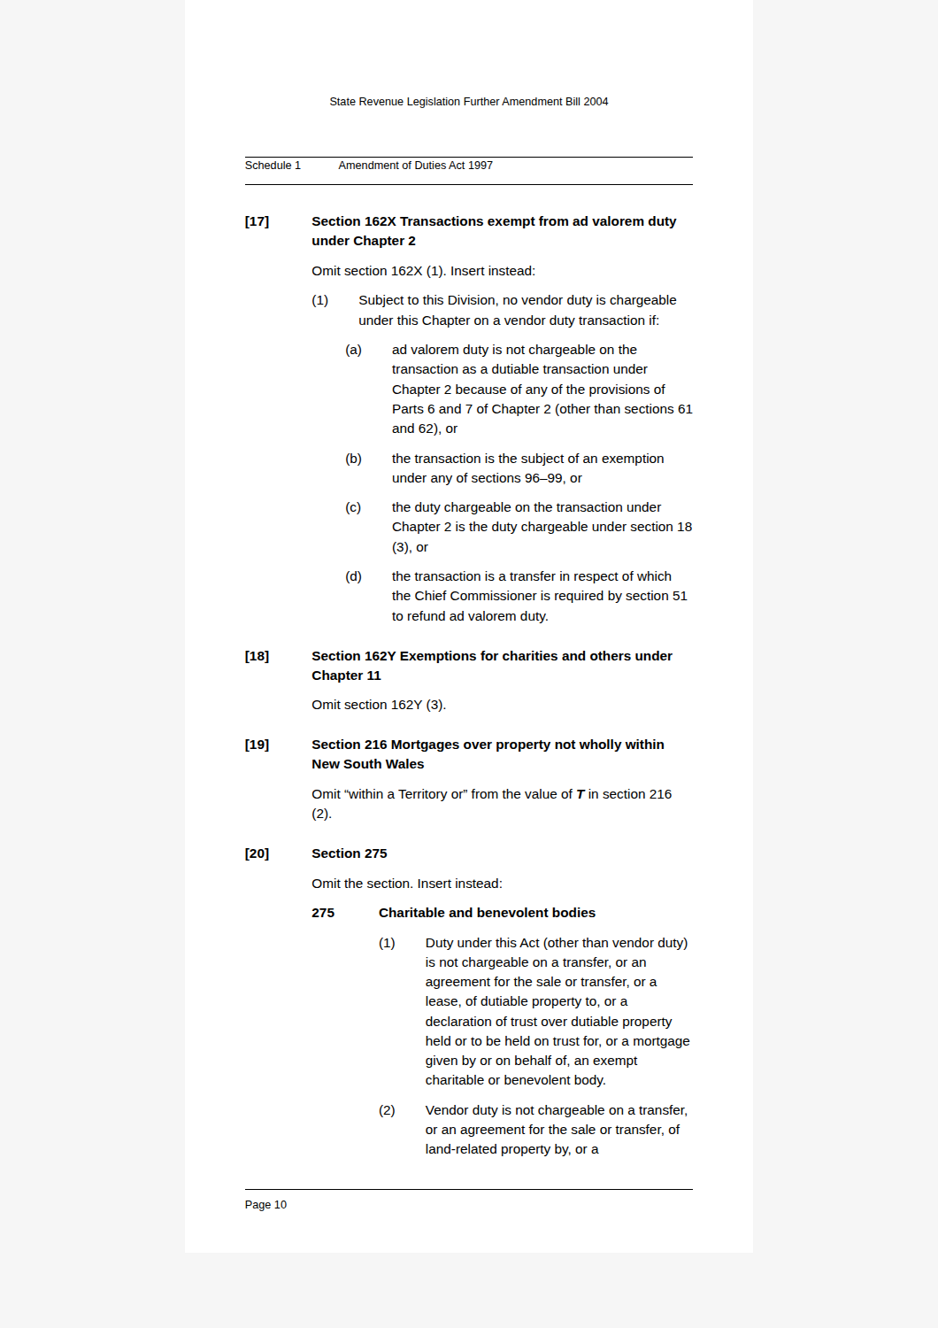State Revenue Legislation Further Amendment Bill 2004
Schedule 1 Amendment of Duties Act 1997
[17]
Section 162X Transactions exempt from ad valorem duty under Chapter 2
Omit section 162X (1). Insert instead:
(1)
Subject to this Division, no vendor duty is chargeable under this Chapter on a vendor duty transaction if:
(a)
ad valorem duty is not chargeable on the transaction as a dutiable transaction under Chapter 2 because of any of the provisions of Parts 6 and 7 of Chapter 2 (other than sections 61 and 62), or
(b)
the transaction is the subject of an exemption under any of sections 96–99, or
(c)
the duty chargeable on the transaction under Chapter 2 is the duty chargeable under section 18 (3), or
(d)
the transaction is a transfer in respect of which the Chief Commissioner is required by section 51 to refund ad valorem duty.
[18]
Section 162Y Exemptions for charities and others under Chapter 11
Omit section 162Y (3).
[19]
Section 216 Mortgages over property not wholly within New South Wales
Omit “within a Territory or” from the value of T in section 216 (2).
[20]
Section 275
Omit the section. Insert instead:
275
Charitable and benevolent bodies
(1)
Duty under this Act (other than vendor duty) is not chargeable on a transfer, or an agreement for the sale or transfer, or a lease, of dutiable property to, or a declaration of trust over dutiable property held or to be held on trust for, or a mortgage given by or on behalf of, an exempt charitable or benevolent body.
(2)
Vendor duty is not chargeable on a transfer, or an agreement for the sale or transfer, of land-related property by, or a
Page 10